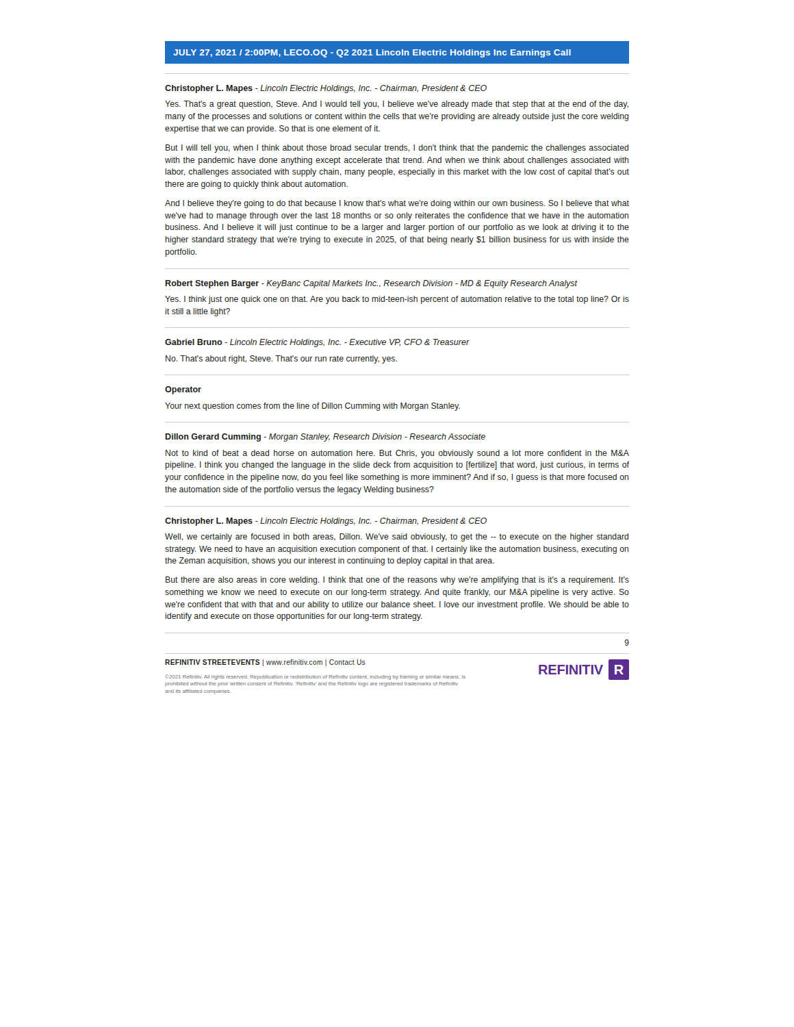JULY 27, 2021 / 2:00PM, LECO.OQ - Q2 2021 Lincoln Electric Holdings Inc Earnings Call
Christopher L. Mapes - Lincoln Electric Holdings, Inc. - Chairman, President & CEO
Yes. That's a great question, Steve. And I would tell you, I believe we've already made that step that at the end of the day, many of the processes and solutions or content within the cells that we're providing are already outside just the core welding expertise that we can provide. So that is one element of it.
But I will tell you, when I think about those broad secular trends, I don't think that the pandemic the challenges associated with the pandemic have done anything except accelerate that trend. And when we think about challenges associated with labor, challenges associated with supply chain, many people, especially in this market with the low cost of capital that's out there are going to quickly think about automation.
And I believe they're going to do that because I know that's what we're doing within our own business. So I believe that what we've had to manage through over the last 18 months or so only reiterates the confidence that we have in the automation business. And I believe it will just continue to be a larger and larger portion of our portfolio as we look at driving it to the higher standard strategy that we're trying to execute in 2025, of that being nearly $1 billion business for us with inside the portfolio.
Robert Stephen Barger - KeyBanc Capital Markets Inc., Research Division - MD & Equity Research Analyst
Yes. I think just one quick one on that. Are you back to mid-teen-ish percent of automation relative to the total top line? Or is it still a little light?
Gabriel Bruno - Lincoln Electric Holdings, Inc. - Executive VP, CFO & Treasurer
No. That's about right, Steve. That's our run rate currently, yes.
Operator
Your next question comes from the line of Dillon Cumming with Morgan Stanley.
Dillon Gerard Cumming - Morgan Stanley, Research Division - Research Associate
Not to kind of beat a dead horse on automation here. But Chris, you obviously sound a lot more confident in the M&A pipeline. I think you changed the language in the slide deck from acquisition to [fertilize] that word, just curious, in terms of your confidence in the pipeline now, do you feel like something is more imminent? And if so, I guess is that more focused on the automation side of the portfolio versus the legacy Welding business?
Christopher L. Mapes - Lincoln Electric Holdings, Inc. - Chairman, President & CEO
Well, we certainly are focused in both areas, Dillon. We've said obviously, to get the -- to execute on the higher standard strategy. We need to have an acquisition execution component of that. I certainly like the automation business, executing on the Zeman acquisition, shows you our interest in continuing to deploy capital in that area.
But there are also areas in core welding. I think that one of the reasons why we're amplifying that is it's a requirement. It's something we know we need to execute on our long-term strategy. And quite frankly, our M&A pipeline is very active. So we're confident that with that and our ability to utilize our balance sheet. I love our investment profile. We should be able to identify and execute on those opportunities for our long-term strategy.
9
REFINITIV STREETEVENTS | www.refinitiv.com | Contact Us
©2021 Refinitiv. All rights reserved. Republication or redistribution of Refinitiv content, including by framing or similar means, is prohibited without the prior written consent of Refinitiv. 'Refinitiv' and the Refinitiv logo are registered trademarks of Refinitiv and its affiliated companies.
REFINITIV
R